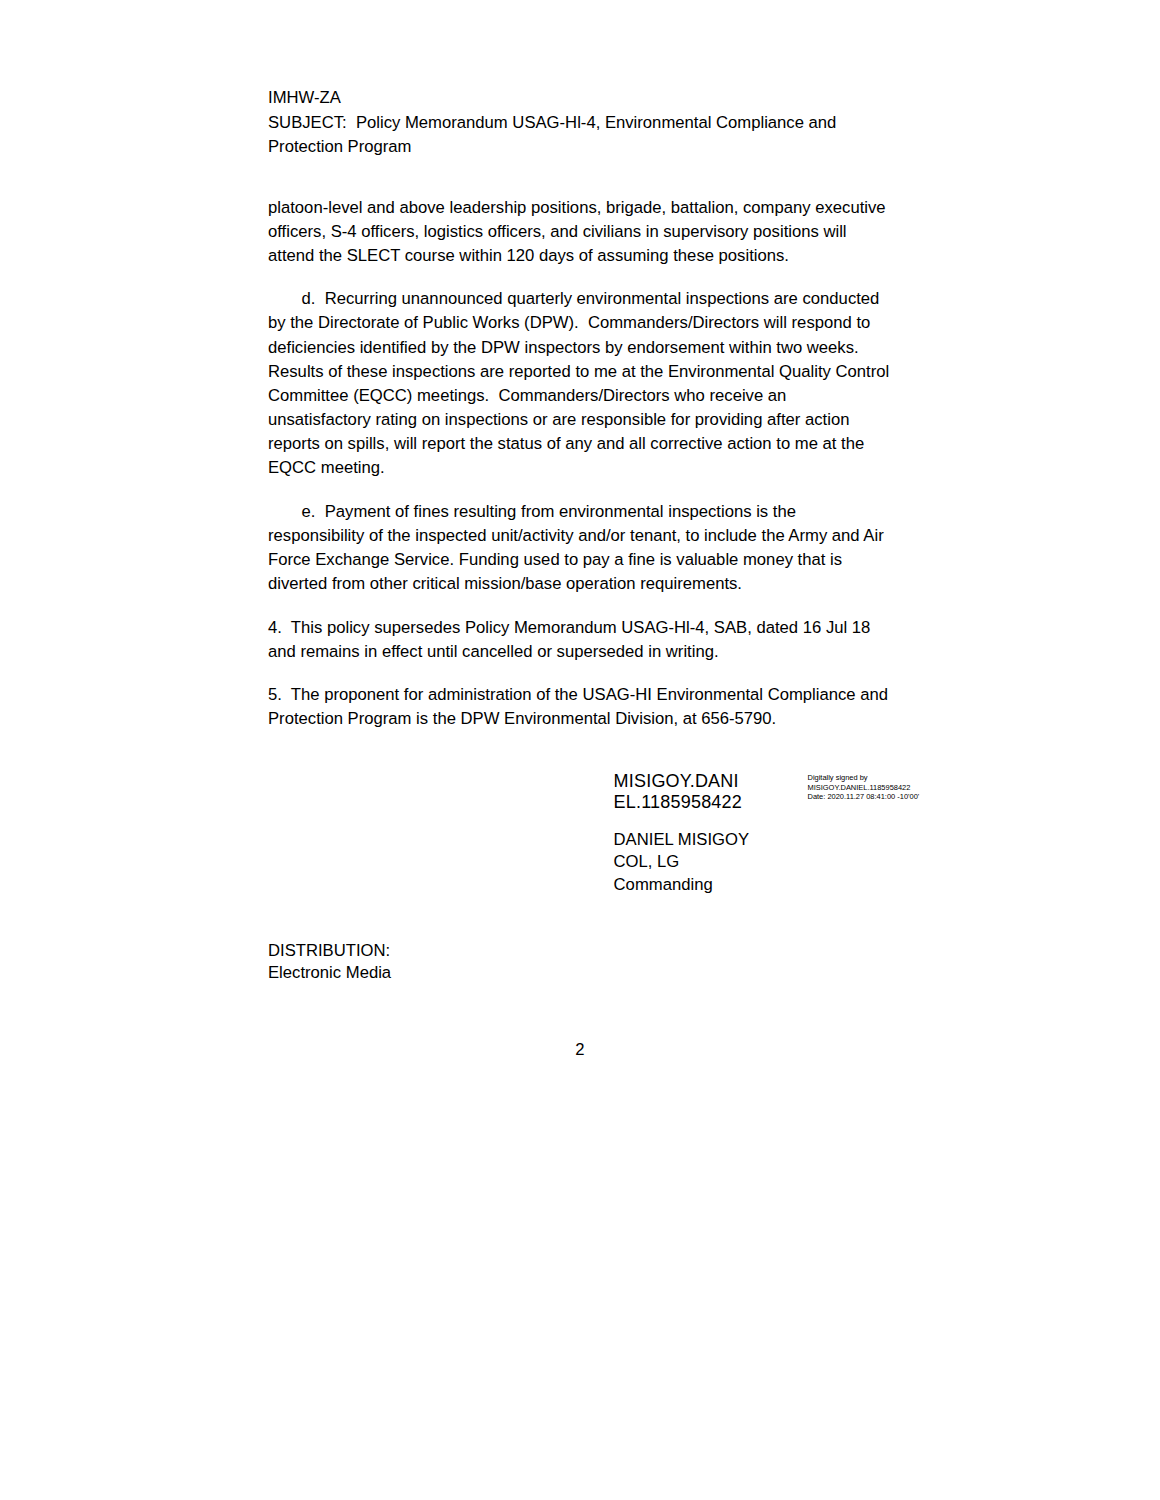IMHW-ZA
SUBJECT: Policy Memorandum USAG-Hl-4, Environmental Compliance and Protection Program
platoon-level and above leadership positions, brigade, battalion, company executive officers, S-4 officers, logistics officers, and civilians in supervisory positions will attend the SLECT course within 120 days of assuming these positions.
d. Recurring unannounced quarterly environmental inspections are conducted by the Directorate of Public Works (DPW). Commanders/Directors will respond to deficiencies identified by the DPW inspectors by endorsement within two weeks. Results of these inspections are reported to me at the Environmental Quality Control Committee (EQCC) meetings. Commanders/Directors who receive an unsatisfactory rating on inspections or are responsible for providing after action reports on spills, will report the status of any and all corrective action to me at the EQCC meeting.
e. Payment of fines resulting from environmental inspections is the responsibility of the inspected unit/activity and/or tenant, to include the Army and Air Force Exchange Service. Funding used to pay a fine is valuable money that is diverted from other critical mission/base operation requirements.
4. This policy supersedes Policy Memorandum USAG-Hl-4, SAB, dated 16 Jul 18 and remains in effect until cancelled or superseded in writing.
5. The proponent for administration of the USAG-HI Environmental Compliance and Protection Program is the DPW Environmental Division, at 656-5790.
MISIGOY.DANI
EL.1185958422
Digitally signed by MISIGOY.DANIEL.1185958422 Date: 2020.11.27 08:41:00 -10'00'
DANIEL MISIGOY
COL, LG
Commanding
DISTRIBUTION:
Electronic Media
2